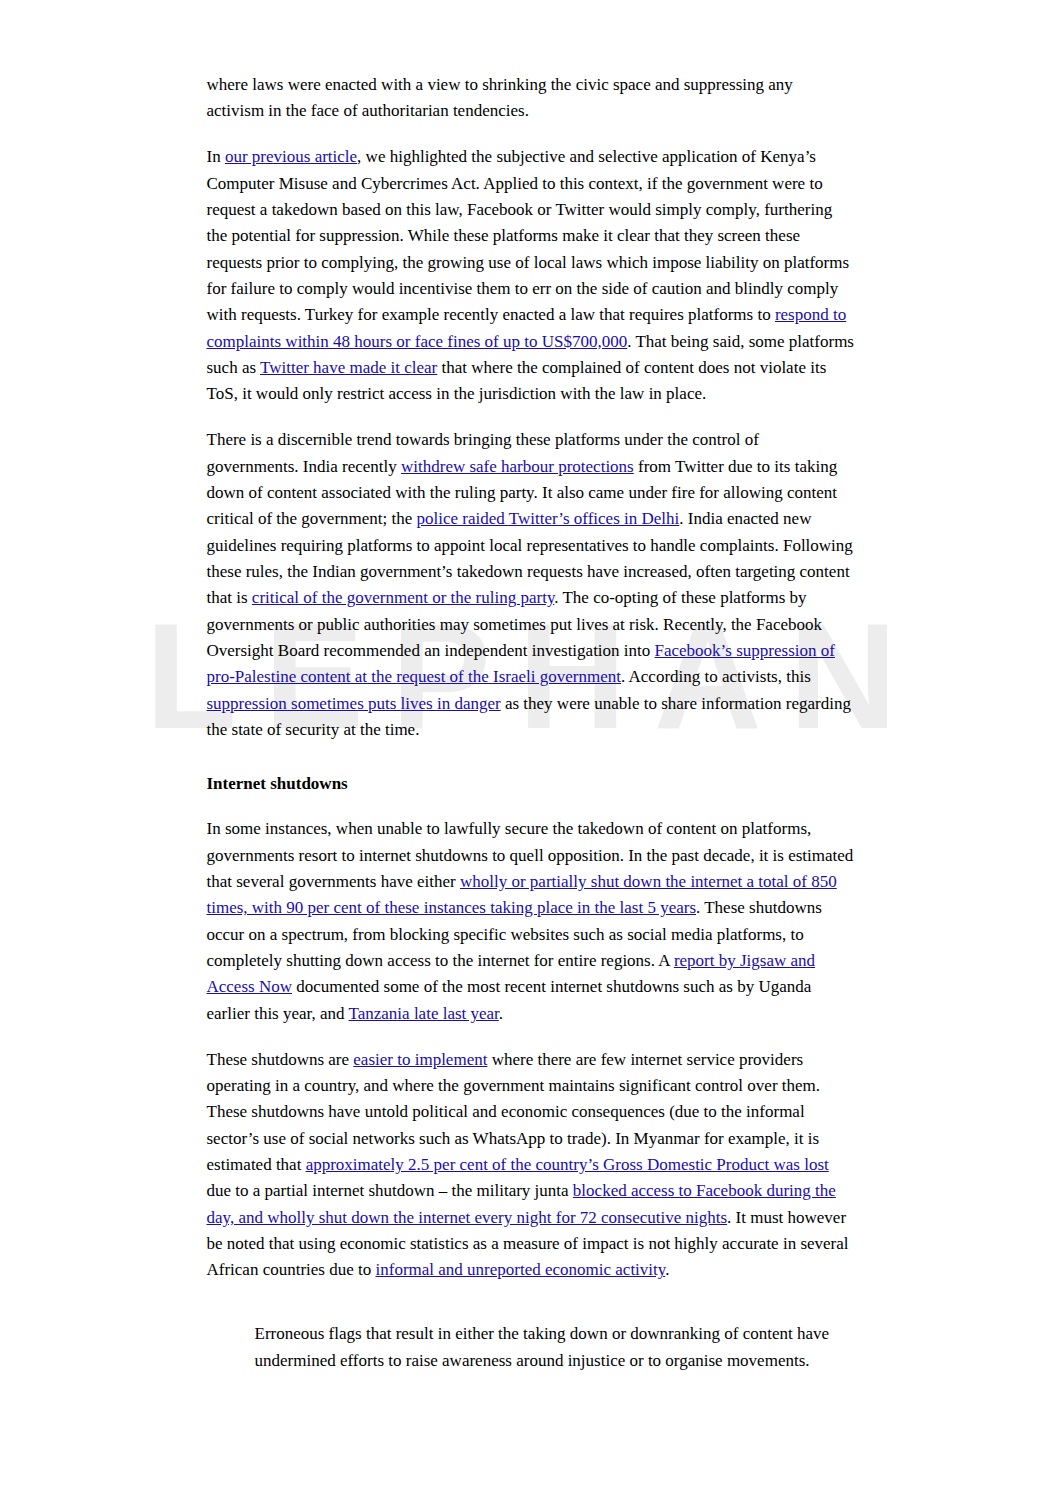ELEPHANT
where laws were enacted with a view to shrinking the civic space and suppressing any activism in the face of authoritarian tendencies.
In our previous article, we highlighted the subjective and selective application of Kenya’s Computer Misuse and Cybercrimes Act. Applied to this context, if the government were to request a takedown based on this law, Facebook or Twitter would simply comply, furthering the potential for suppression. While these platforms make it clear that they screen these requests prior to complying, the growing use of local laws which impose liability on platforms for failure to comply would incentivise them to err on the side of caution and blindly comply with requests. Turkey for example recently enacted a law that requires platforms to respond to complaints within 48 hours or face fines of up to US$700,000. That being said, some platforms such as Twitter have made it clear that where the complained of content does not violate its ToS, it would only restrict access in the jurisdiction with the law in place.
There is a discernible trend towards bringing these platforms under the control of governments. India recently withdrew safe harbour protections from Twitter due to its taking down of content associated with the ruling party. It also came under fire for allowing content critical of the government; the police raided Twitter’s offices in Delhi. India enacted new guidelines requiring platforms to appoint local representatives to handle complaints. Following these rules, the Indian government’s takedown requests have increased, often targeting content that is critical of the government or the ruling party. The co-opting of these platforms by governments or public authorities may sometimes put lives at risk. Recently, the Facebook Oversight Board recommended an independent investigation into Facebook’s suppression of pro-Palestine content at the request of the Israeli government. According to activists, this suppression sometimes puts lives in danger as they were unable to share information regarding the state of security at the time.
Internet shutdowns
In some instances, when unable to lawfully secure the takedown of content on platforms, governments resort to internet shutdowns to quell opposition. In the past decade, it is estimated that several governments have either wholly or partially shut down the internet a total of 850 times, with 90 per cent of these instances taking place in the last 5 years. These shutdowns occur on a spectrum, from blocking specific websites such as social media platforms, to completely shutting down access to the internet for entire regions. A report by Jigsaw and Access Now documented some of the most recent internet shutdowns such as by Uganda earlier this year, and Tanzania late last year.
These shutdowns are easier to implement where there are few internet service providers operating in a country, and where the government maintains significant control over them. These shutdowns have untold political and economic consequences (due to the informal sector’s use of social networks such as WhatsApp to trade). In Myanmar for example, it is estimated that approximately 2.5 per cent of the country’s Gross Domestic Product was lost due to a partial internet shutdown – the military junta blocked access to Facebook during the day, and wholly shut down the internet every night for 72 consecutive nights. It must however be noted that using economic statistics as a measure of impact is not highly accurate in several African countries due to informal and unreported economic activity.
Erroneous flags that result in either the taking down or downranking of content have undermined efforts to raise awareness around injustice or to organise movements.